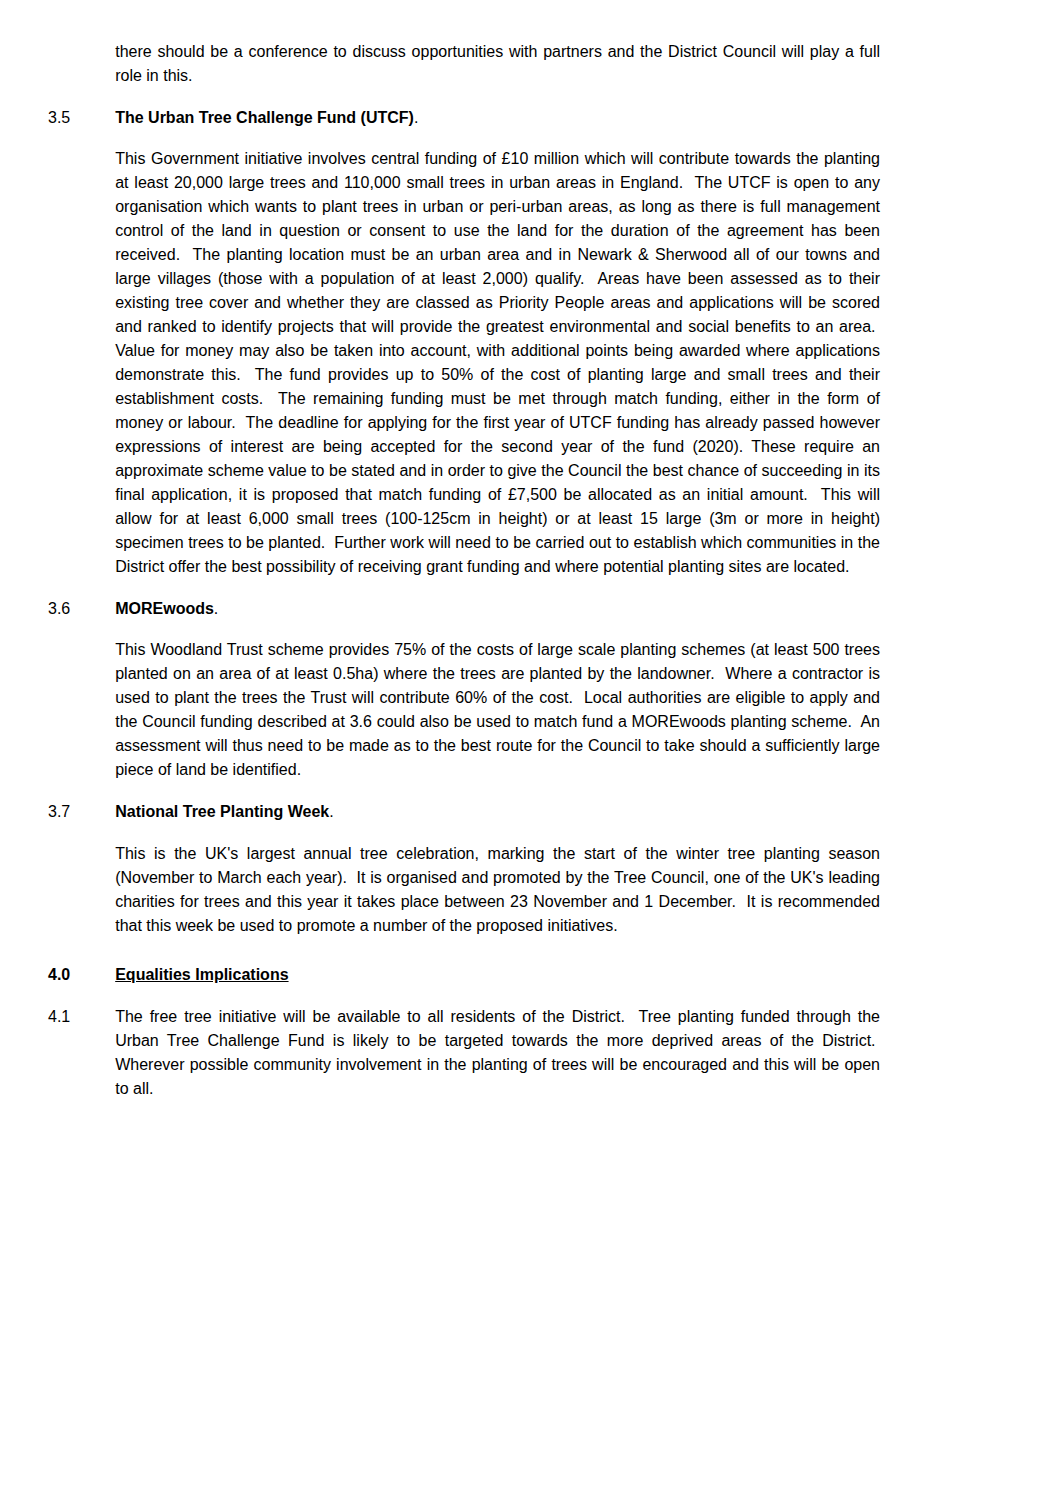there should be a conference to discuss opportunities with partners and the District Council will play a full role in this.
3.5
The Urban Tree Challenge Fund (UTCF).
This Government initiative involves central funding of £10 million which will contribute towards the planting at least 20,000 large trees and 110,000 small trees in urban areas in England. The UTCF is open to any organisation which wants to plant trees in urban or peri-urban areas, as long as there is full management control of the land in question or consent to use the land for the duration of the agreement has been received. The planting location must be an urban area and in Newark & Sherwood all of our towns and large villages (those with a population of at least 2,000) qualify. Areas have been assessed as to their existing tree cover and whether they are classed as Priority People areas and applications will be scored and ranked to identify projects that will provide the greatest environmental and social benefits to an area. Value for money may also be taken into account, with additional points being awarded where applications demonstrate this. The fund provides up to 50% of the cost of planting large and small trees and their establishment costs. The remaining funding must be met through match funding, either in the form of money or labour. The deadline for applying for the first year of UTCF funding has already passed however expressions of interest are being accepted for the second year of the fund (2020). These require an approximate scheme value to be stated and in order to give the Council the best chance of succeeding in its final application, it is proposed that match funding of £7,500 be allocated as an initial amount. This will allow for at least 6,000 small trees (100-125cm in height) or at least 15 large (3m or more in height) specimen trees to be planted. Further work will need to be carried out to establish which communities in the District offer the best possibility of receiving grant funding and where potential planting sites are located.
3.6
MOREwoods.
This Woodland Trust scheme provides 75% of the costs of large scale planting schemes (at least 500 trees planted on an area of at least 0.5ha) where the trees are planted by the landowner. Where a contractor is used to plant the trees the Trust will contribute 60% of the cost. Local authorities are eligible to apply and the Council funding described at 3.6 could also be used to match fund a MOREwoods planting scheme. An assessment will thus need to be made as to the best route for the Council to take should a sufficiently large piece of land be identified.
3.7
National Tree Planting Week.
This is the UK's largest annual tree celebration, marking the start of the winter tree planting season (November to March each year). It is organised and promoted by the Tree Council, one of the UK's leading charities for trees and this year it takes place between 23 November and 1 December. It is recommended that this week be used to promote a number of the proposed initiatives.
4.0
Equalities Implications
4.1
The free tree initiative will be available to all residents of the District. Tree planting funded through the Urban Tree Challenge Fund is likely to be targeted towards the more deprived areas of the District. Wherever possible community involvement in the planting of trees will be encouraged and this will be open to all.